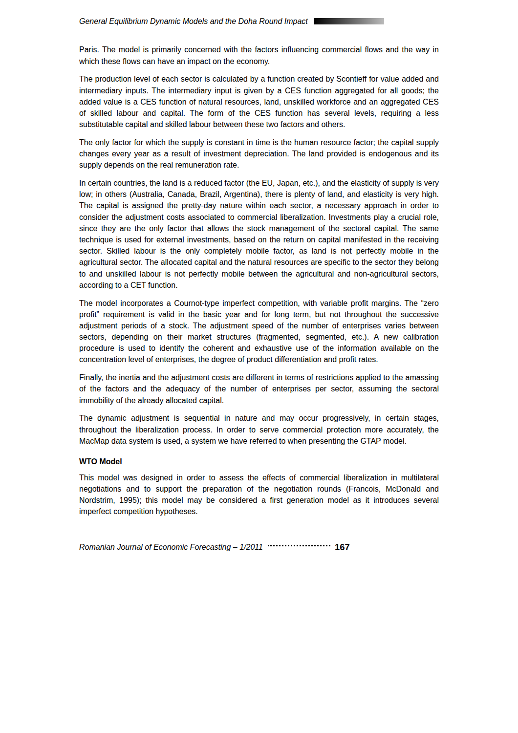General Equilibrium Dynamic Models and the Doha Round Impact
Paris. The model is primarily concerned with the factors influencing commercial flows and the way in which these flows can have an impact on the economy.
The production level of each sector is calculated by a function created by Scontieff for value added and intermediary inputs. The intermediary input is given by a CES function aggregated for all goods; the added value is a CES function of natural resources, land, unskilled workforce and an aggregated CES of skilled labour and capital. The form of the CES function has several levels, requiring a less substitutable capital and skilled labour between these two factors and others.
The only factor for which the supply is constant in time is the human resource factor; the capital supply changes every year as a result of investment depreciation. The land provided is endogenous and its supply depends on the real remuneration rate.
In certain countries, the land is a reduced factor (the EU, Japan, etc.), and the elasticity of supply is very low; in others (Australia, Canada, Brazil, Argentina), there is plenty of land, and elasticity is very high. The capital is assigned the pretty-day nature within each sector, a necessary approach in order to consider the adjustment costs associated to commercial liberalization. Investments play a crucial role, since they are the only factor that allows the stock management of the sectoral capital. The same technique is used for external investments, based on the return on capital manifested in the receiving sector. Skilled labour is the only completely mobile factor, as land is not perfectly mobile in the agricultural sector. The allocated capital and the natural resources are specific to the sector they belong to and unskilled labour is not perfectly mobile between the agricultural and non-agricultural sectors, according to a CET function.
The model incorporates a Cournot-type imperfect competition, with variable profit margins. The “zero profit” requirement is valid in the basic year and for long term, but not throughout the successive adjustment periods of a stock. The adjustment speed of the number of enterprises varies between sectors, depending on their market structures (fragmented, segmented, etc.). A new calibration procedure is used to identify the coherent and exhaustive use of the information available on the concentration level of enterprises, the degree of product differentiation and profit rates.
Finally, the inertia and the adjustment costs are different in terms of restrictions applied to the amassing of the factors and the adequacy of the number of enterprises per sector, assuming the sectoral immobility of the already allocated capital.
The dynamic adjustment is sequential in nature and may occur progressively, in certain stages, throughout the liberalization process. In order to serve commercial protection more accurately, the MacMap data system is used, a system we have referred to when presenting the GTAP model.
WTO Model
This model was designed in order to assess the effects of commercial liberalization in multilateral negotiations and to support the preparation of the negotiation rounds (Francois, McDonald and Nordstrim, 1995); this model may be considered a first generation model as it introduces several imperfect competition hypotheses.
Romanian Journal of Economic Forecasting – 1/2011 167